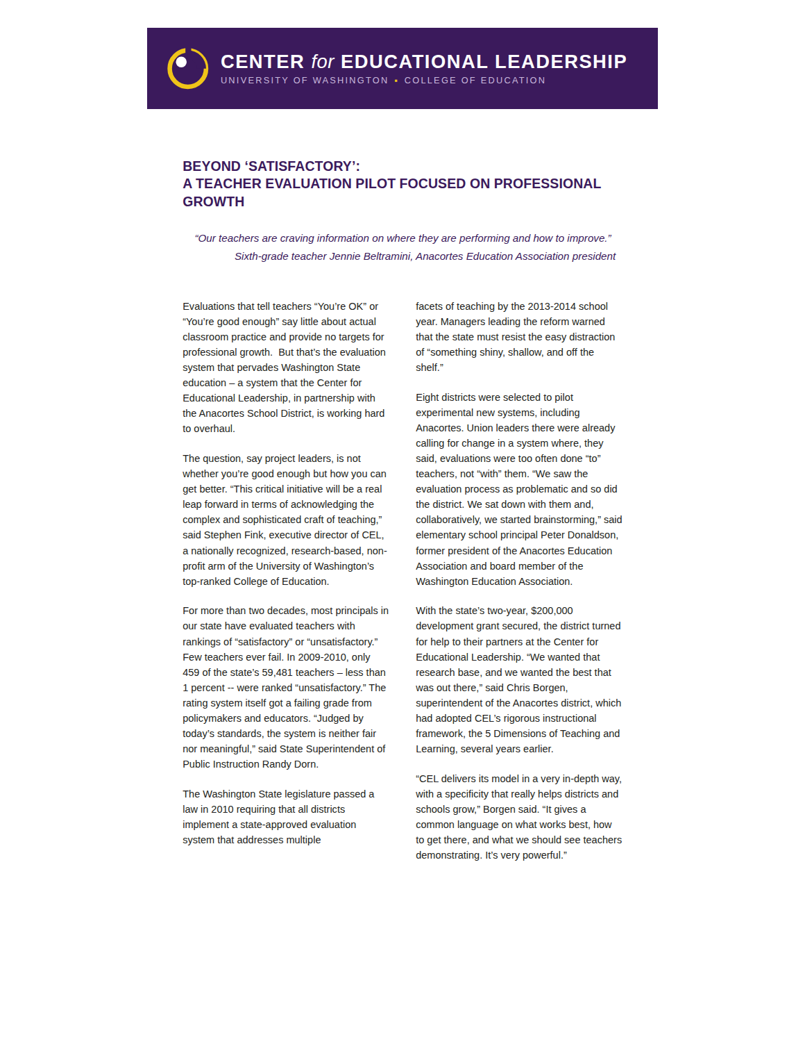CENTER for EDUCATIONAL LEADERSHIP
UNIVERSITY OF WASHINGTON ▪ COLLEGE OF EDUCATION
Beyond ‘Satisfactory’:
A Teacher Evaluation Pilot Focused on Professional Growth
“Our teachers are craving information on where they are performing and how to improve.” Sixth-grade teacher Jennie Beltramini, Anacortes Education Association president
Evaluations that tell teachers “You’re OK” or “You’re good enough” say little about actual classroom practice and provide no targets for professional growth. But that’s the evaluation system that pervades Washington State education – a system that the Center for Educational Leadership, in partnership with the Anacortes School District, is working hard to overhaul.
The question, say project leaders, is not whether you’re good enough but how you can get better. “This critical initiative will be a real leap forward in terms of acknowledging the complex and sophisticated craft of teaching,” said Stephen Fink, executive director of CEL, a nationally recognized, research-based, non-profit arm of the University of Washington’s top-ranked College of Education.
For more than two decades, most principals in our state have evaluated teachers with rankings of “satisfactory” or “unsatisfactory.” Few teachers ever fail. In 2009-2010, only 459 of the state’s 59,481 teachers – less than 1 percent -- were ranked “unsatisfactory.” The rating system itself got a failing grade from policymakers and educators. “Judged by today’s standards, the system is neither fair nor meaningful,” said State Superintendent of Public Instruction Randy Dorn.
The Washington State legislature passed a law in 2010 requiring that all districts implement a state-approved evaluation system that addresses multiple
facets of teaching by the 2013-2014 school year. Managers leading the reform warned that the state must resist the easy distraction of “something shiny, shallow, and off the shelf.”
Eight districts were selected to pilot experimental new systems, including Anacortes. Union leaders there were already calling for change in a system where, they said, evaluations were too often done “to” teachers, not “with” them. “We saw the evaluation process as problematic and so did the district. We sat down with them and, collaboratively, we started brainstorming,” said elementary school principal Peter Donaldson, former president of the Anacortes Education Association and board member of the Washington Education Association.
With the state’s two-year, $200,000 development grant secured, the district turned for help to their partners at the Center for Educational Leadership. “We wanted that research base, and we wanted the best that was out there,” said Chris Borgen, superintendent of the Anacortes district, which had adopted CEL’s rigorous instructional framework, the 5 Dimensions of Teaching and Learning, several years earlier.
“CEL delivers its model in a very in-depth way, with a specificity that really helps districts and schools grow,” Borgen said. “It gives a common language on what works best, how to get there, and what we should see teachers demonstrating. It’s very powerful.”